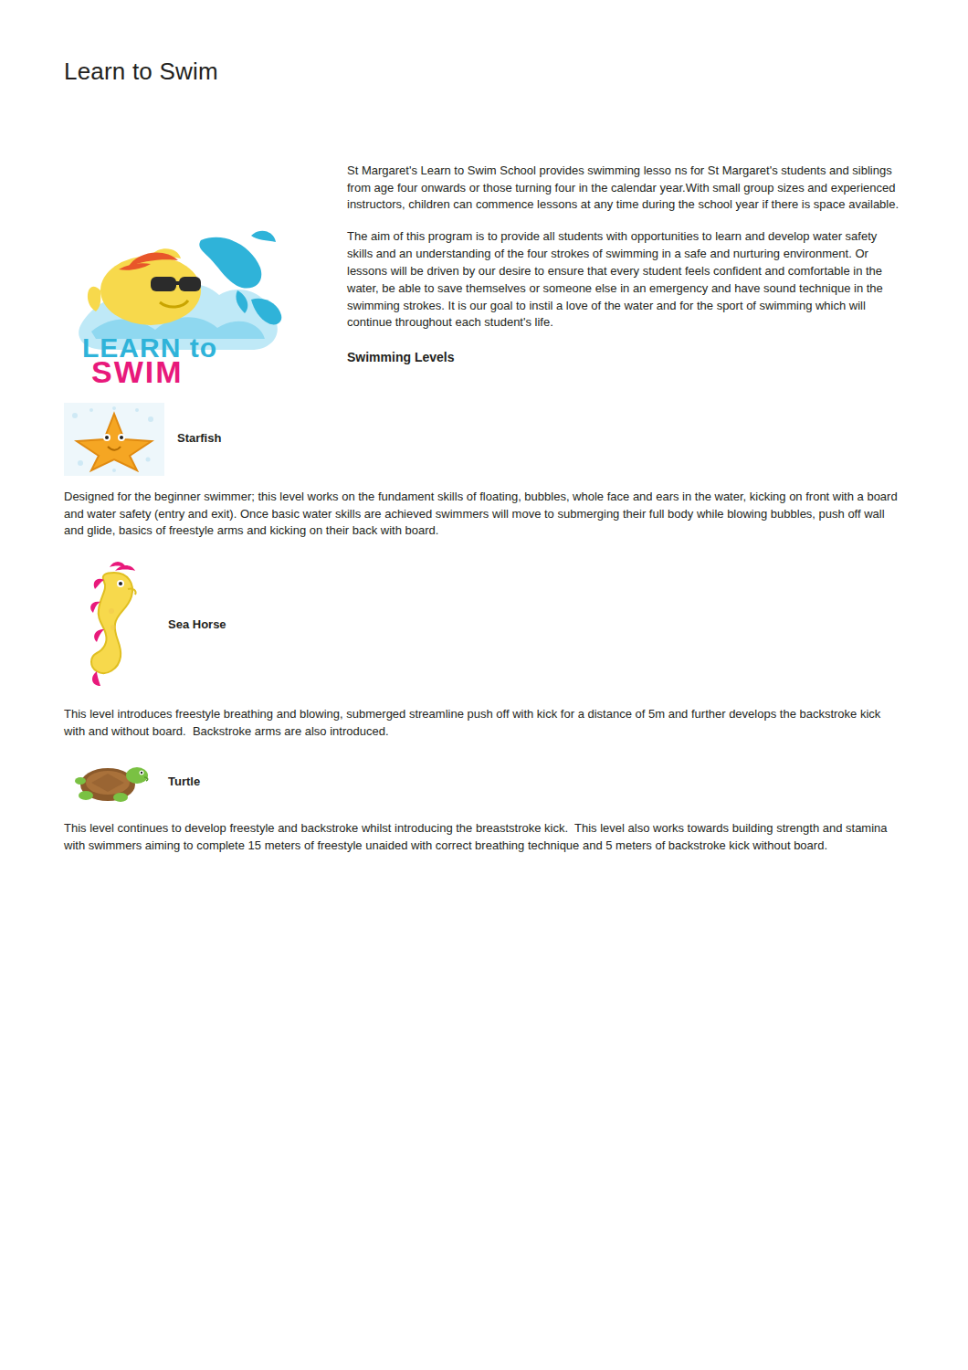Learn to Swim
LEARN to SWIM
St Margaret's Learn to Swim School provides swimming lesso ns for St Margaret's students and siblings from age four onwards or those turning four in the calendar year.With small group sizes and experienced instructors, children can commence lessons at any time during the school year if there is space available.
The aim of this program is to provide all students with opportunities to learn and develop water safety skills and an understanding of the four strokes of swimming in a safe and nurturing environment. Or lessons will be driven by our desire to ensure that every student feels confident and comfortable in the water, be able to save themselves or someone else in an emergency and have sound technique in the swimming strokes. It is our goal to instil a love of the water and for the sport of swimming which will continue throughout each student's life.
Swimming Levels
Starfish
Designed for the beginner swimmer; this level works on the fundament skills of floating, bubbles, whole face and ears in the water, kicking on front with a board and water safety (entry and exit). Once basic water skills are achieved swimmers will move to submerging their full body while blowing bubbles, push off wall and glide, basics of freestyle arms and kicking on their back with board.
Sea Horse
This level introduces freestyle breathing and blowing, submerged streamline push off with kick for a distance of 5m and further develops the backstroke kick with and without board. Backstroke arms are also introduced.
Turtle
This level continues to develop freestyle and backstroke whilst introducing the breaststroke kick. This level also works towards building strength and stamina with swimmers aiming to complete 15 meters of freestyle unaided with correct breathing technique and 5 meters of backstroke kick without board.